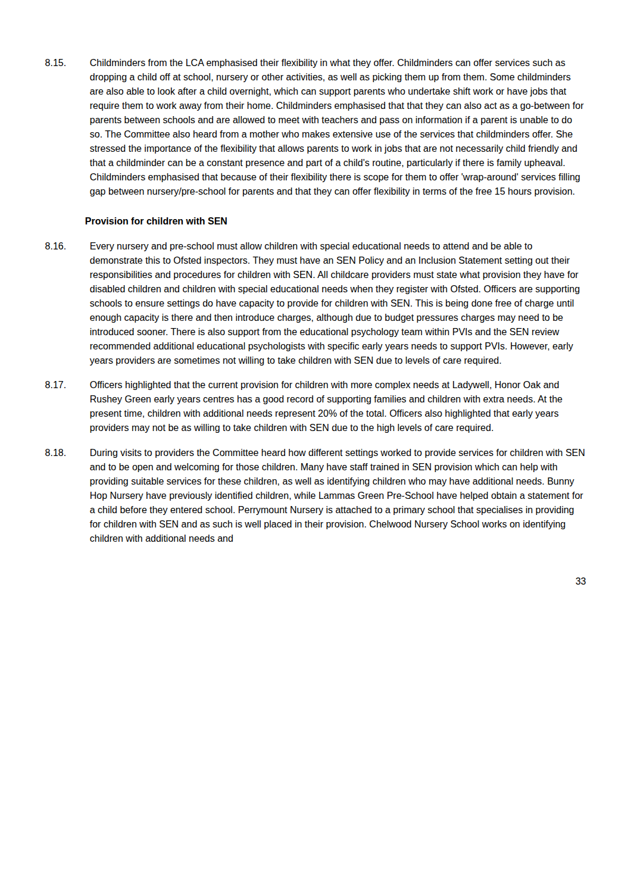8.15.
Childminders from the LCA emphasised their flexibility in what they offer. Childminders can offer services such as dropping a child off at school, nursery or other activities, as well as picking them up from them. Some childminders are also able to look after a child overnight, which can support parents who undertake shift work or have jobs that require them to work away from their home. Childminders emphasised that that they can also act as a go-between for parents between schools and are allowed to meet with teachers and pass on information if a parent is unable to do so. The Committee also heard from a mother who makes extensive use of the services that childminders offer. She stressed the importance of the flexibility that allows parents to work in jobs that are not necessarily child friendly and that a childminder can be a constant presence and part of a child's routine, particularly if there is family upheaval. Childminders emphasised that because of their flexibility there is scope for them to offer 'wrap-around' services filling gap between nursery/pre-school for parents and that they can offer flexibility in terms of the free 15 hours provision.
Provision for children with SEN
8.16.
Every nursery and pre-school must allow children with special educational needs to attend and be able to demonstrate this to Ofsted inspectors. They must have an SEN Policy and an Inclusion Statement setting out their responsibilities and procedures for children with SEN. All childcare providers must state what provision they have for disabled children and children with special educational needs when they register with Ofsted. Officers are supporting schools to ensure settings do have capacity to provide for children with SEN. This is being done free of charge until enough capacity is there and then introduce charges, although due to budget pressures charges may need to be introduced sooner. There is also support from the educational psychology team within PVIs and the SEN review recommended additional educational psychologists with specific early years needs to support PVIs. However, early years providers are sometimes not willing to take children with SEN due to levels of care required.
8.17.
Officers highlighted that the current provision for children with more complex needs at Ladywell, Honor Oak and Rushey Green early years centres has a good record of supporting families and children with extra needs. At the present time, children with additional needs represent 20% of the total. Officers also highlighted that early years providers may not be as willing to take children with SEN due to the high levels of care required.
8.18.
During visits to providers the Committee heard how different settings worked to provide services for children with SEN and to be open and welcoming for those children. Many have staff trained in SEN provision which can help with providing suitable services for these children, as well as identifying children who may have additional needs. Bunny Hop Nursery have previously identified children, while Lammas Green Pre-School have helped obtain a statement for a child before they entered school. Perrymount Nursery is attached to a primary school that specialises in providing for children with SEN and as such is well placed in their provision. Chelwood Nursery School works on identifying children with additional needs and
33